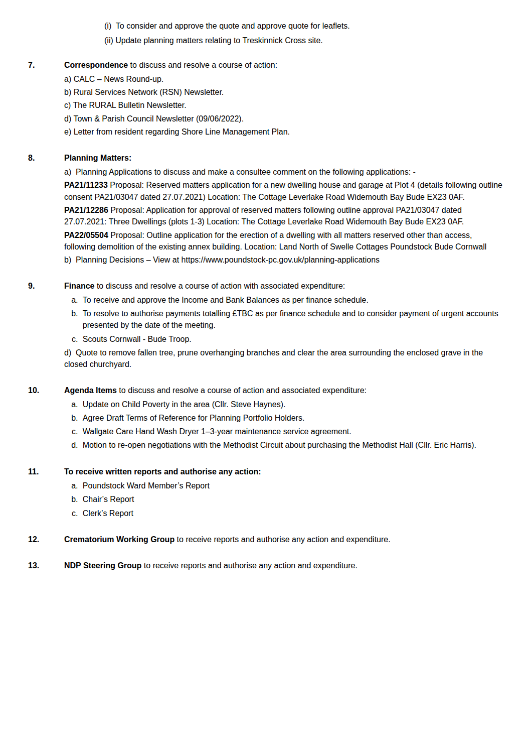(i) To consider and approve the quote and approve quote for leaflets.
(ii) Update planning matters relating to Treskinnick Cross site.
7.
Correspondence to discuss and resolve a course of action:
a) CALC – News Round-up.
b) Rural Services Network (RSN) Newsletter.
c) The RURAL Bulletin Newsletter.
d) Town & Parish Council Newsletter (09/06/2022).
e) Letter from resident regarding Shore Line Management Plan.
8.
Planning Matters:
a) Planning Applications to discuss and make a consultee comment on the following applications: -
PA21/11233 Proposal: Reserved matters application for a new dwelling house and garage at Plot 4 (details following outline consent PA21/03047 dated 27.07.2021) Location: The Cottage Leverlake Road Widemouth Bay Bude EX23 0AF.
PA21/12286 Proposal: Application for approval of reserved matters following outline approval PA21/03047 dated 27.07.2021: Three Dwellings (plots 1-3) Location: The Cottage Leverlake Road Widemouth Bay Bude EX23 0AF.
PA22/05504 Proposal: Outline application for the erection of a dwelling with all matters reserved other than access, following demolition of the existing annex building. Location: Land North of Swelle Cottages Poundstock Bude Cornwall
b) Planning Decisions – View at https://www.poundstock-pc.gov.uk/planning-applications
9.
Finance to discuss and resolve a course of action with associated expenditure:
To receive and approve the Income and Bank Balances as per finance schedule.
To resolve to authorise payments totalling £TBC as per finance schedule and to consider payment of urgent accounts presented by the date of the meeting.
Scouts Cornwall - Bude Troop.
d) Quote to remove fallen tree, prune overhanging branches and clear the area surrounding the enclosed grave in the closed churchyard.
10.
Agenda Items to discuss and resolve a course of action and associated expenditure:
Update on Child Poverty in the area (Cllr. Steve Haynes).
Agree Draft Terms of Reference for Planning Portfolio Holders.
Wallgate Care Hand Wash Dryer 1–3-year maintenance service agreement.
Motion to re-open negotiations with the Methodist Circuit about purchasing the Methodist Hall (Cllr. Eric Harris).
11.
To receive written reports and authorise any action:
Poundstock Ward Member’s Report
Chair’s Report
Clerk’s Report
12.
Crematorium Working Group to receive reports and authorise any action and expenditure.
13.
NDP Steering Group to receive reports and authorise any action and expenditure.